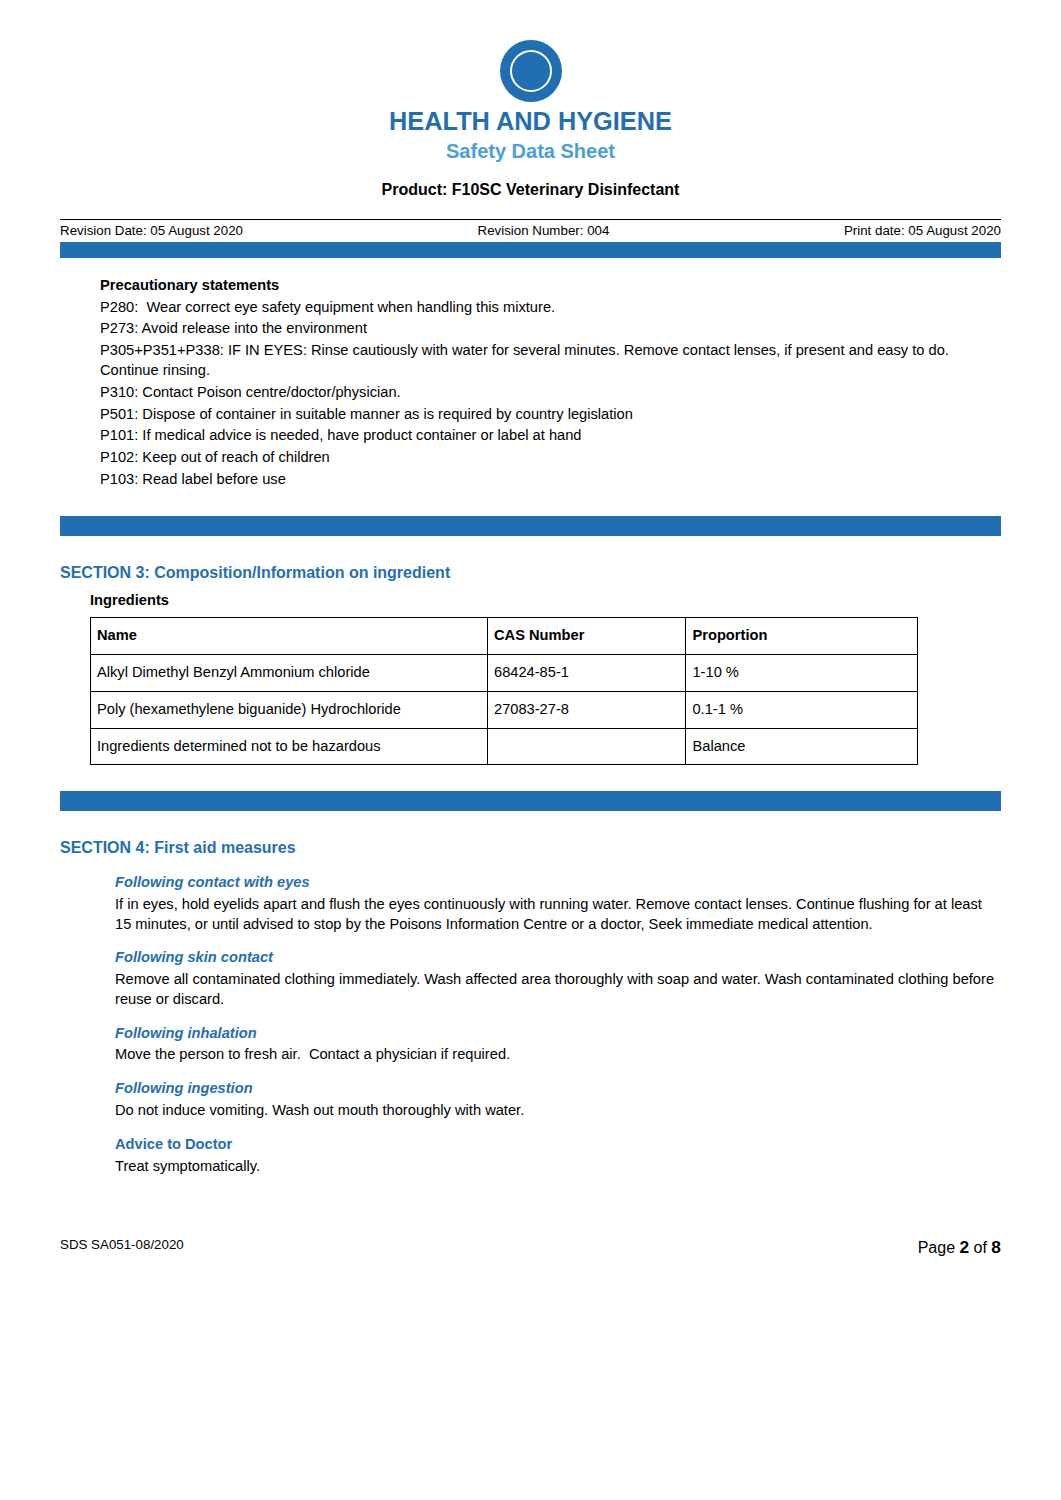HEALTH AND HYGIENE
Safety Data Sheet
Product: F10SC Veterinary Disinfectant
Revision Date: 05 August 2020 Revision Number: 004 Print date: 05 August 2020
Precautionary statements
P280: Wear correct eye safety equipment when handling this mixture.
P273: Avoid release into the environment
P305+P351+P338: IF IN EYES: Rinse cautiously with water for several minutes. Remove contact lenses, if present and easy to do. Continue rinsing.
P310: Contact Poison centre/doctor/physician.
P501: Dispose of container in suitable manner as is required by country legislation
P101: If medical advice is needed, have product container or label at hand
P102: Keep out of reach of children
P103: Read label before use
SECTION 3: Composition/Information on ingredient
Ingredients
| Name | CAS Number | Proportion |
| --- | --- | --- |
| Alkyl Dimethyl Benzyl Ammonium chloride | 68424-85-1 | 1-10 % |
| Poly (hexamethylene biguanide) Hydrochloride | 27083-27-8 | 0.1-1 % |
| Ingredients determined not to be hazardous | | Balance |
SECTION 4: First aid measures
Following contact with eyes
If in eyes, hold eyelids apart and flush the eyes continuously with running water. Remove contact lenses. Continue flushing for at least 15 minutes, or until advised to stop by the Poisons Information Centre or a doctor, Seek immediate medical attention.
Following skin contact
Remove all contaminated clothing immediately. Wash affected area thoroughly with soap and water. Wash contaminated clothing before reuse or discard.
Following inhalation
Move the person to fresh air. Contact a physician if required.
Following ingestion
Do not induce vomiting. Wash out mouth thoroughly with water.
Advice to Doctor
Treat symptomatically.
SDS SA051-08/2020 Page 2 of 8